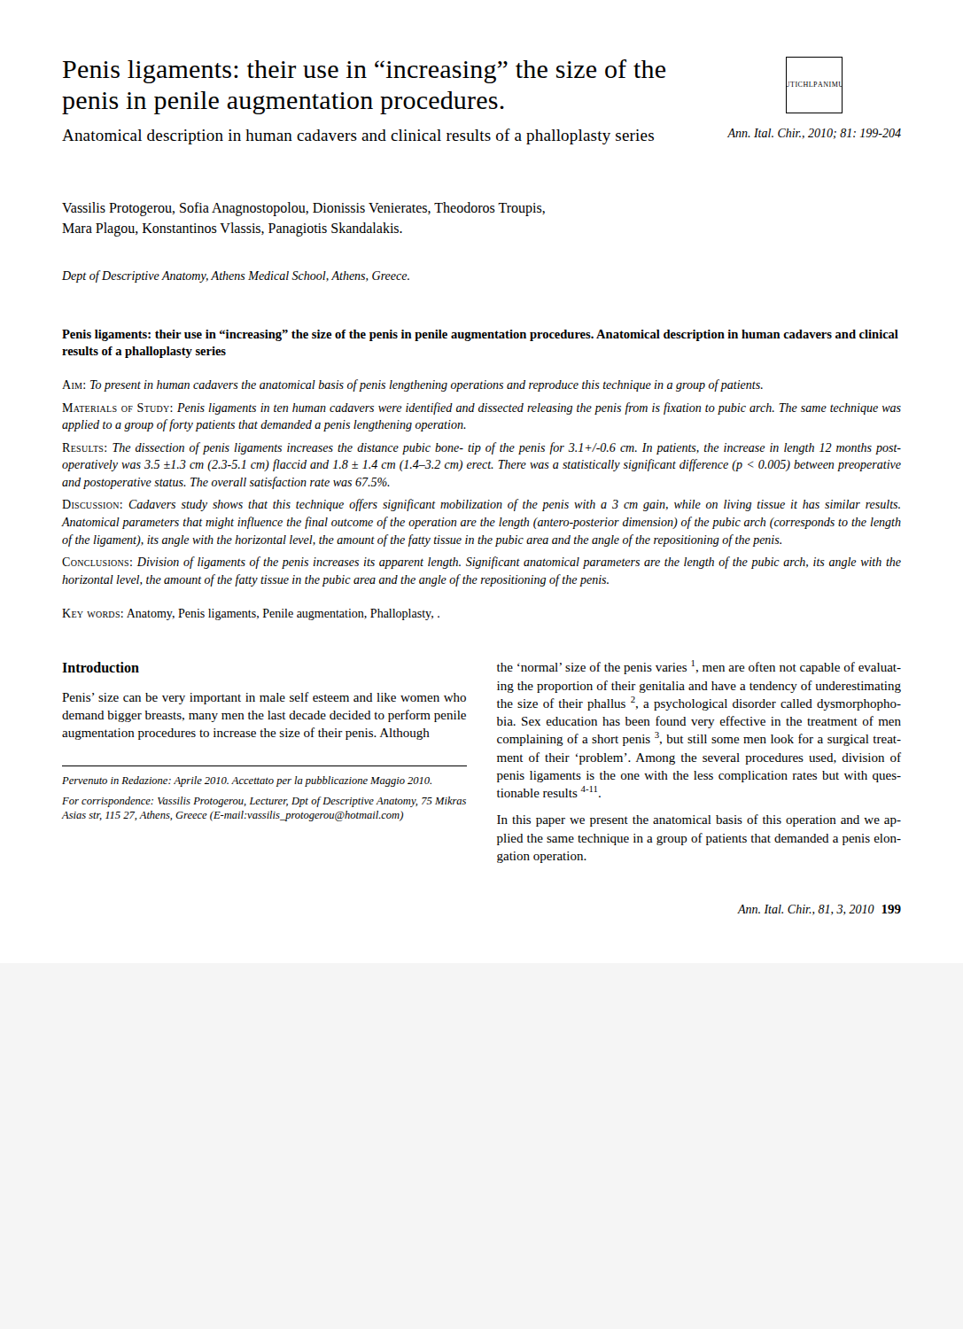Penis ligaments: their use in “increasing” the size of the penis in penile augmentation procedures. Anatomical description in human cadavers and clinical results of a phalloplasty series
SUTICH LP ANIMUS
Ann. Ital. Chir., 2010; 81: 199-204
Vassilis Protogerou, Sofia Anagnostopolou, Dionissis Venierates, Theodoros Troupis,
Mara Plagou, Konstantinos Vlassis, Panagiotis Skandalakis.
Dept of Descriptive Anatomy, Athens Medical School, Athens, Greece.
Penis ligaments: their use in “increasing” the size of the penis in penile augmentation procedures. Anatomical description in human cadavers and clinical results of a phalloplasty series
Aim: To present in human cadavers the anatomical basis of penis lengthening operations and reproduce this technique in a group of patients.
Materials of Study: Penis ligaments in ten human cadavers were identified and dissected releasing the penis from is fixation to pubic arch. The same technique was applied to a group of forty patients that demanded a penis lengthening operation.
Results: The dissection of penis ligaments increases the distance pubic bone- tip of the penis for 3.1+/-0.6 cm. In patients, the increase in length 12 months post-operatively was 3.5 ±1.3 cm (2.3-5.1 cm) flaccid and 1.8 ± 1.4 cm (1.4–3.2 cm) erect. There was a statistically significant difference (p < 0.005) between preoperative and postoperative status. The overall satisfaction rate was 67.5%.
Discussion: Cadavers study shows that this technique offers significant mobilization of the penis with a 3 cm gain, while on living tissue it has similar results. Anatomical parameters that might influence the final outcome of the operation are the length (antero-posterior dimension) of the pubic arch (corresponds to the length of the ligament), its angle with the horizontal level, the amount of the fatty tissue in the pubic area and the angle of the repositioning of the penis.
Conclusions: Division of ligaments of the penis increases its apparent length. Significant anatomical parameters are the length of the pubic arch, its angle with the horizontal level, the amount of the fatty tissue in the pubic area and the angle of the repositioning of the penis.
Key words: Anatomy, Penis ligaments, Penile augmentation, Phalloplasty, .
Introduction
Penis’ size can be very important in male self esteem and like women who demand bigger breasts, many men the last decade decided to perform penile augmentation procedures to increase the size of their penis. Although
Pervenuto in Redazione: Aprile 2010. Accettato per la pubblicazione Maggio 2010.
For corrispondence: Vassilis Protogerou, Lecturer, Dpt of Descriptive Anatomy, 75 Mikras Asias str, 115 27, Athens, Greece (E-mail:vassilis_protogerou@hotmail.com)
the ‘normal’ size of the penis varies 1, men are often not capable of evaluating the proportion of their genitalia and have a tendency of underestimating the size of their phallus 2, a psychological disorder called dysmorphophobia. Sex education has been found very effective in the treatment of men complaining of a short penis 3, but still some men look for a surgical treatment of their ‘problem’. Among the several procedures used, division of penis ligaments is the one with the less complication rates but with questionable results 4-11.
In this paper we present the anatomical basis of this operation and we applied the same technique in a group of patients that demanded a penis elongation operation.
Ann. Ital. Chir., 81, 3, 2010199